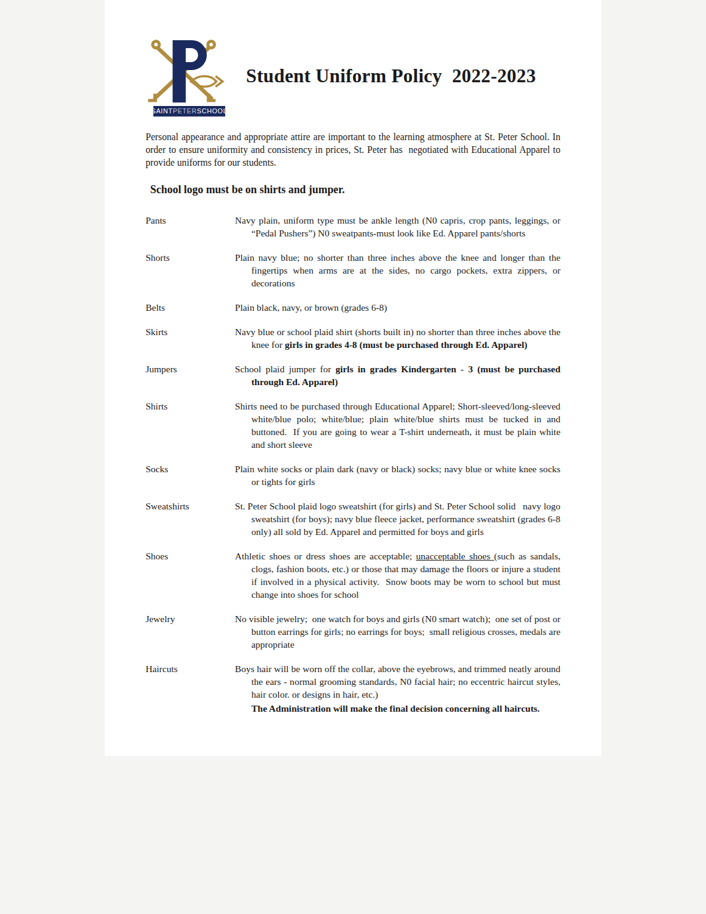Saint Peter School logo SAINTPETERSCHOOL
Student Uniform Policy 2022-2023
Personal appearance and appropriate attire are important to the learning atmosphere at St. Peter School. In order to ensure uniformity and consistency in prices, St. Peter has negotiated with Educational Apparel to provide uniforms for our students.
School logo must be on shirts and jumper.
Pants
Navy plain, uniform type must be ankle length (N0 capris, crop pants, leggings, or “Pedal Pushers”) N0 sweatpants-must look like Ed. Apparel pants/shorts
Shorts
Plain navy blue; no shorter than three inches above the knee and longer than the fingertips when arms are at the sides, no cargo pockets, extra zippers, or decorations
Belts
Plain black, navy, or brown (grades 6-8)
Skirts
Navy blue or school plaid shirt (shorts built in) no shorter than three inches above the knee for girls in grades 4-8 (must be purchased through Ed. Apparel)
Jumpers
School plaid jumper for girls in grades Kindergarten - 3 (must be purchased through Ed. Apparel)
Shirts
Shirts need to be purchased through Educational Apparel; Short-sleeved/long-sleeved white/blue polo; white/blue; plain white/blue shirts must be tucked in and buttoned. If you are going to wear a T-shirt underneath, it must be plain white and short sleeve
Socks
Plain white socks or plain dark (navy or black) socks; navy blue or white knee socks or tights for girls
Sweatshirts
St. Peter School plaid logo sweatshirt (for girls) and St. Peter School solid navy logo sweatshirt (for boys); navy blue fleece jacket, performance sweatshirt (grades 6-8 only) all sold by Ed. Apparel and permitted for boys and girls
Shoes
Athletic shoes or dress shoes are acceptable; unacceptable shoes (such as sandals, clogs, fashion boots, etc.) or those that may damage the floors or injure a student if involved in a physical activity. Snow boots may be worn to school but must change into shoes for school
Jewelry
No visible jewelry; one watch for boys and girls (N0 smart watch); one set of post or button earrings for girls; no earrings for boys; small religious crosses, medals are appropriate
Haircuts
Boys hair will be worn off the collar, above the eyebrows, and trimmed neatly around the ears - normal grooming standards, N0 facial hair; no eccentric haircut styles, hair color. or designs in hair, etc.)
The Administration will make the final decision concerning all haircuts.